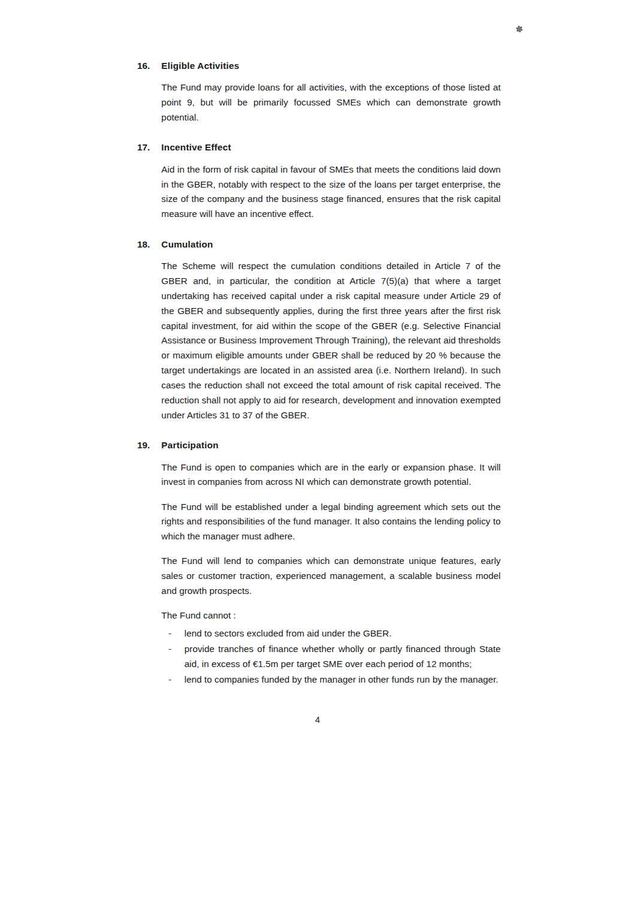✽
16. Eligible Activities
The Fund may provide loans for all activities, with the exceptions of those listed at point 9, but will be primarily focussed SMEs which can demonstrate growth potential.
17. Incentive Effect
Aid in the form of risk capital in favour of SMEs that meets the conditions laid down in the GBER, notably with respect to the size of the loans per target enterprise, the size of the company and the business stage financed, ensures that the risk capital measure will have an incentive effect.
18. Cumulation
The Scheme will respect the cumulation conditions detailed in Article 7 of the GBER and, in particular, the condition at Article 7(5)(a) that where a target undertaking has received capital under a risk capital measure under Article 29 of the GBER and subsequently applies, during the first three years after the first risk capital investment, for aid within the scope of the GBER (e.g. Selective Financial Assistance or Business Improvement Through Training), the relevant aid thresholds or maximum eligible amounts under GBER shall be reduced by 20 % because the target undertakings are located in an assisted area (i.e. Northern Ireland). In such cases the reduction shall not exceed the total amount of risk capital received. The reduction shall not apply to aid for research, development and innovation exempted under Articles 31 to 37 of the GBER.
19. Participation
The Fund is open to companies which are in the early or expansion phase. It will invest in companies from across NI which can demonstrate growth potential.
The Fund will be established under a legal binding agreement which sets out the rights and responsibilities of the fund manager. It also contains the lending policy to which the manager must adhere.
The Fund will lend to companies which can demonstrate unique features, early sales or customer traction, experienced management, a scalable business model and growth prospects.
The Fund cannot :
lend to sectors excluded from aid under the GBER.
provide tranches of finance whether wholly or partly financed through State aid, in excess of €1.5m per target SME over each period of 12 months;
lend to companies funded by the manager in other funds run by the manager.
4